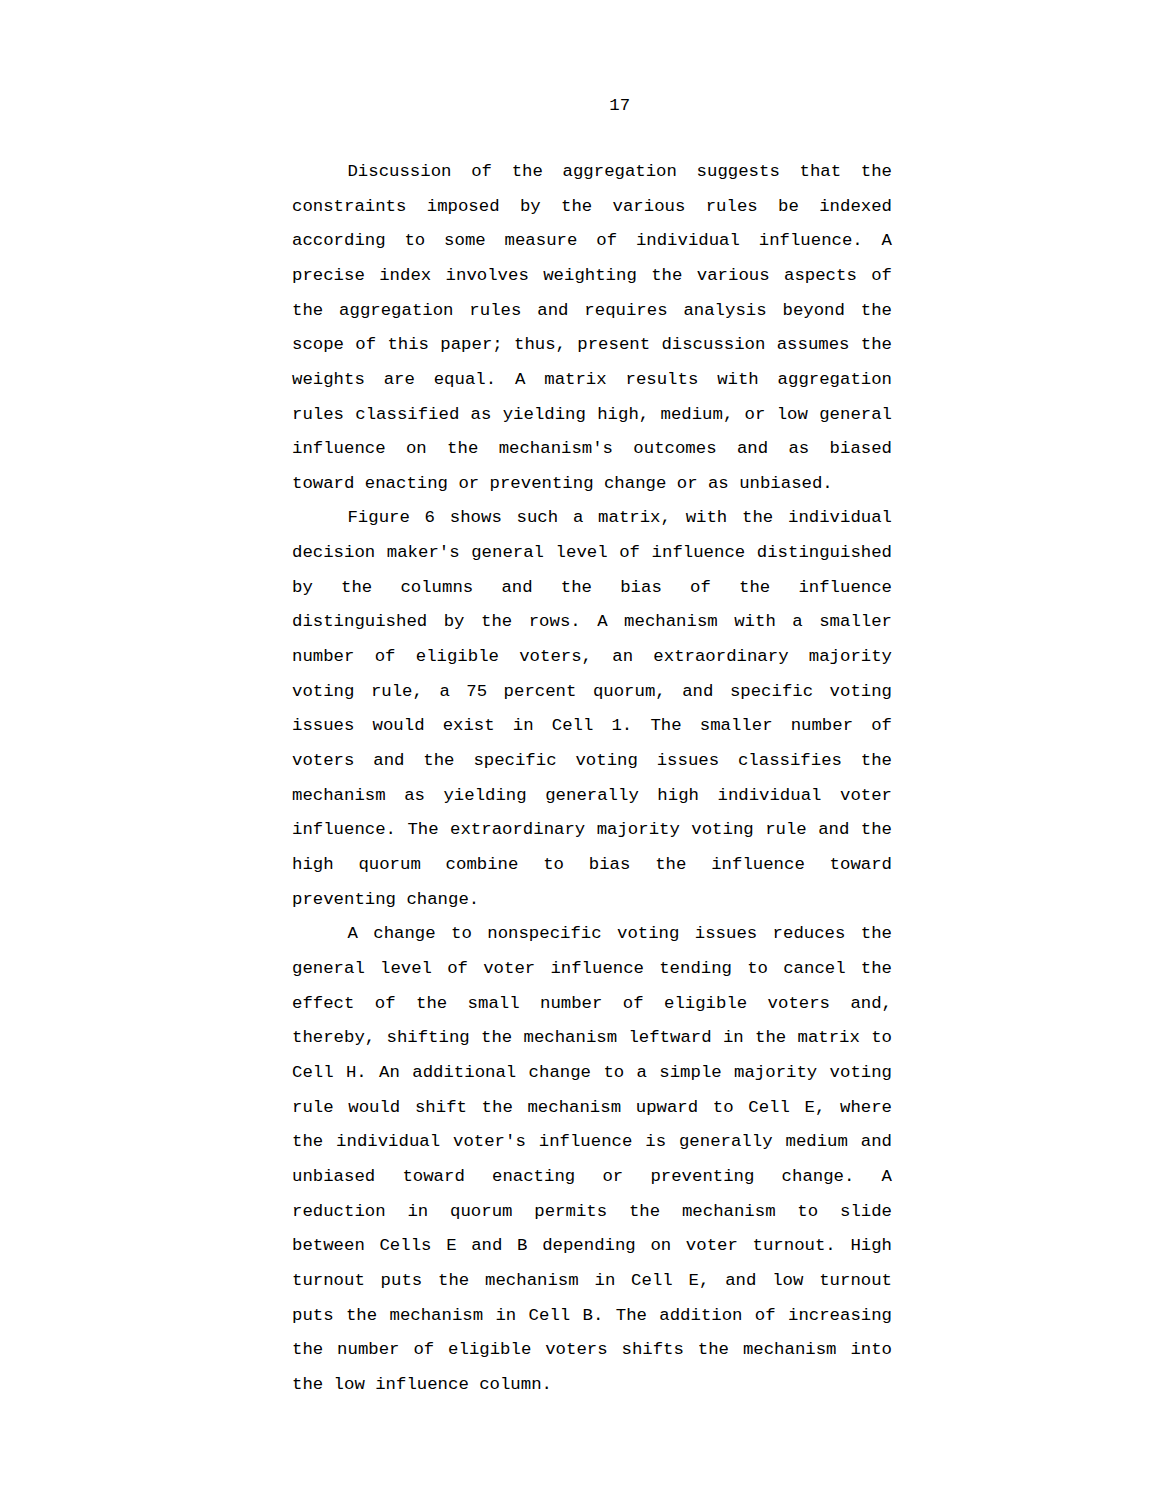17
Discussion of the aggregation suggests that the constraints imposed by the various rules be indexed according to some measure of individual influence. A precise index involves weighting the various aspects of the aggregation rules and requires analysis beyond the scope of this paper; thus, present discussion assumes the weights are equal. A matrix results with aggregation rules classified as yielding high, medium, or low general influence on the mechanism's outcomes and as biased toward enacting or preventing change or as unbiased.
Figure 6 shows such a matrix, with the individual decision maker's general level of influence distinguished by the columns and the bias of the influence distinguished by the rows. A mechanism with a smaller number of eligible voters, an extraordinary majority voting rule, a 75 percent quorum, and specific voting issues would exist in Cell 1. The smaller number of voters and the specific voting issues classifies the mechanism as yielding generally high individual voter influence. The extraordinary majority voting rule and the high quorum combine to bias the influence toward preventing change.
A change to nonspecific voting issues reduces the general level of voter influence tending to cancel the effect of the small number of eligible voters and, thereby, shifting the mechanism leftward in the matrix to Cell H. An additional change to a simple majority voting rule would shift the mechanism upward to Cell E, where the individual voter's influence is generally medium and unbiased toward enacting or preventing change. A reduction in quorum permits the mechanism to slide between Cells E and B depending on voter turnout. High turnout puts the mechanism in Cell E, and low turnout puts the mechanism in Cell B. The addition of increasing the number of eligible voters shifts the mechanism into the low influence column.